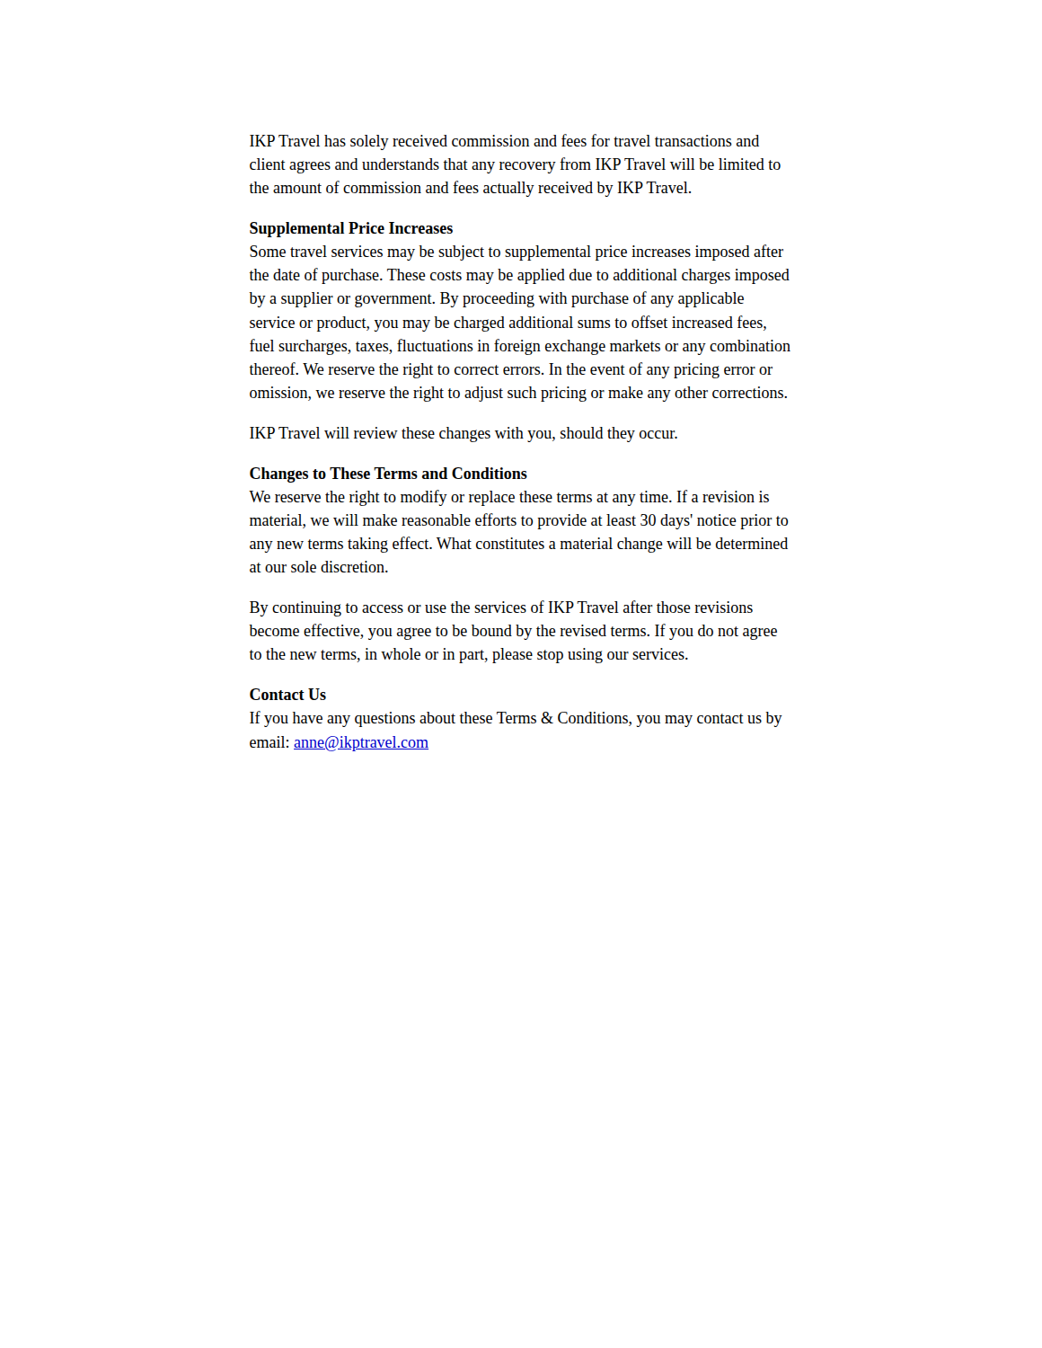IKP Travel has solely received commission and fees for travel transactions and client agrees and understands that any recovery from IKP Travel will be limited to the amount of commission and fees actually received by IKP Travel.
Supplemental Price Increases
Some travel services may be subject to supplemental price increases imposed after the date of purchase. These costs may be applied due to additional charges imposed by a supplier or government. By proceeding with purchase of any applicable service or product, you may be charged additional sums to offset increased fees, fuel surcharges, taxes, fluctuations in foreign exchange markets or any combination thereof. We reserve the right to correct errors. In the event of any pricing error or omission, we reserve the right to adjust such pricing or make any other corrections.
IKP Travel will review these changes with you, should they occur.
Changes to These Terms and Conditions
We reserve the right to modify or replace these terms at any time. If a revision is material, we will make reasonable efforts to provide at least 30 days' notice prior to any new terms taking effect. What constitutes a material change will be determined at our sole discretion.
By continuing to access or use the services of IKP Travel after those revisions become effective, you agree to be bound by the revised terms. If you do not agree to the new terms, in whole or in part, please stop using our services.
Contact Us
If you have any questions about these Terms & Conditions, you may contact us by email: anne@ikptravel.com